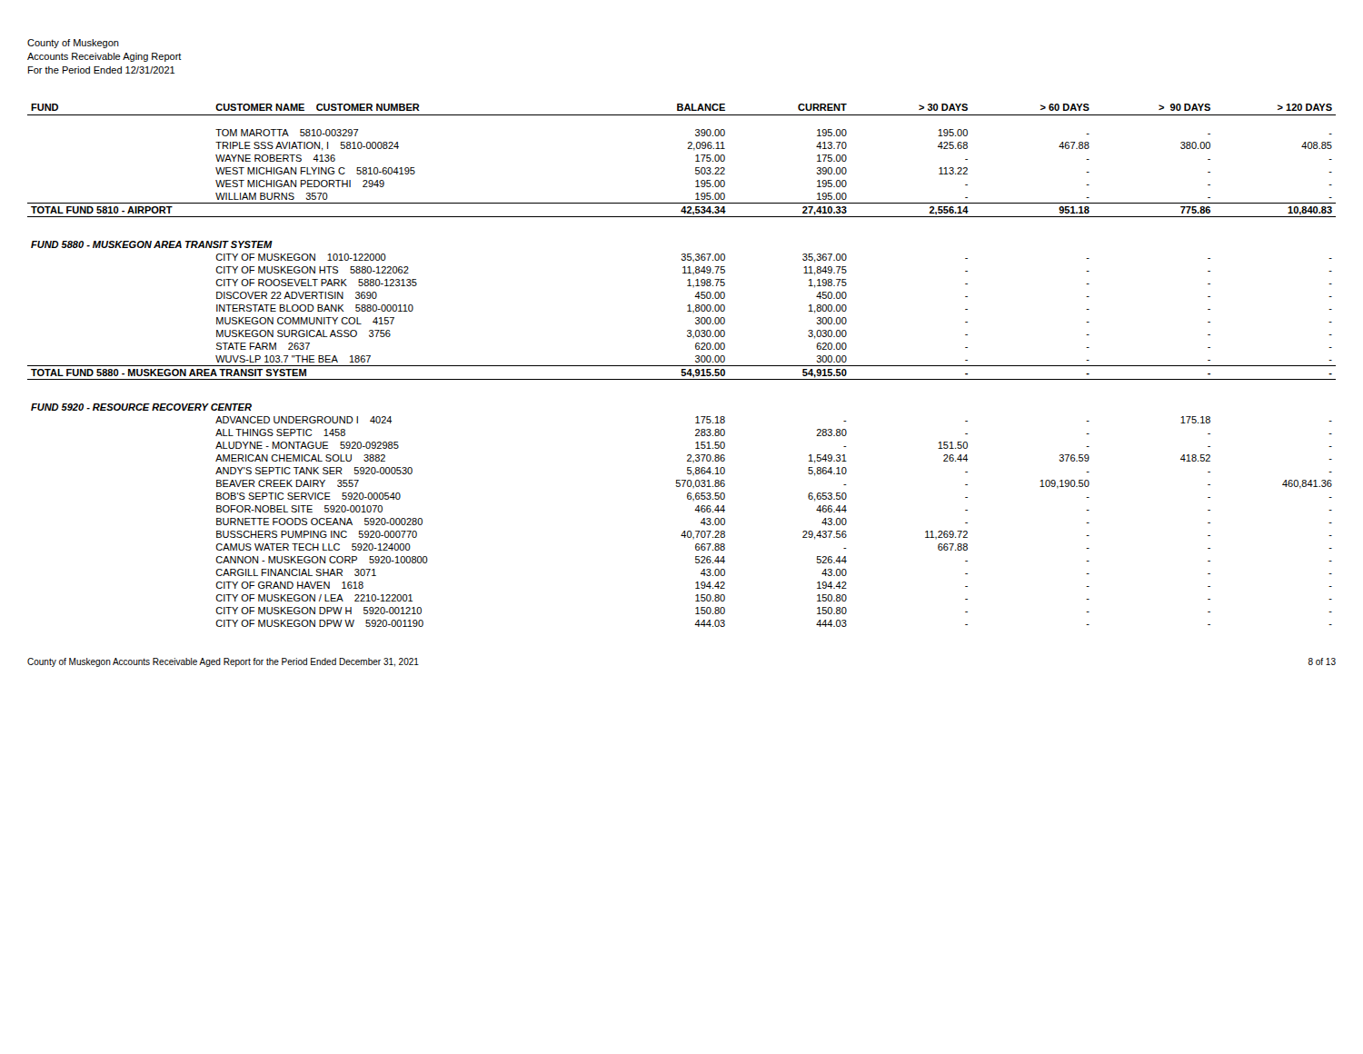County of Muskegon
Accounts Receivable Aging Report
For the Period Ended 12/31/2021
| FUND | CUSTOMER NAME CUSTOMER NUMBER | BALANCE | CURRENT | > 30 DAYS | > 60 DAYS | > 90 DAYS | > 120 DAYS |
| --- | --- | --- | --- | --- | --- | --- | --- |
| | TOM MAROTTA 5810-003297 | 390.00 | 195.00 | 195.00 | - | - | - |
| | TRIPLE SSS AVIATION, I 5810-000824 | 2,096.11 | 413.70 | 425.68 | 467.88 | 380.00 | 408.85 |
| | WAYNE ROBERTS 4136 | 175.00 | 175.00 | - | - | - | - |
| | WEST MICHIGAN FLYING C 5810-604195 | 503.22 | 390.00 | 113.22 | - | - | - |
| | WEST MICHIGAN PEDORTHI 2949 | 195.00 | 195.00 | - | - | - | - |
| | WILLIAM BURNS 3570 | 195.00 | 195.00 | - | - | - | - |
| TOTAL FUND 5810 - AIRPORT | 42,534.34 | 27,410.33 | 2,556.14 | 951.18 | 775.86 | 10,840.83 |
| FUND 5880 - MUSKEGON AREA TRANSIT SYSTEM |
| | CITY OF MUSKEGON 1010-122000 | 35,367.00 | 35,367.00 | - | - | - | - |
| | CITY OF MUSKEGON HTS 5880-122062 | 11,849.75 | 11,849.75 | - | - | - | - |
| | CITY OF ROOSEVELT PARK 5880-123135 | 1,198.75 | 1,198.75 | - | - | - | - |
| | DISCOVER 22 ADVERTISIN 3690 | 450.00 | 450.00 | - | - | - | - |
| | INTERSTATE BLOOD BANK 5880-000110 | 1,800.00 | 1,800.00 | - | - | - | - |
| | MUSKEGON COMMUNITY COL 4157 | 300.00 | 300.00 | - | - | - | - |
| | MUSKEGON SURGICAL ASSO 3756 | 3,030.00 | 3,030.00 | - | - | - | - |
| | STATE FARM 2637 | 620.00 | 620.00 | - | - | - | - |
| | WUVS-LP 103.7 "THE BEA 1867 | 300.00 | 300.00 | - | - | - | - |
| TOTAL FUND 5880 - MUSKEGON AREA TRANSIT SYSTEM | 54,915.50 | 54,915.50 | - | - | - | - |
| FUND 5920 - RESOURCE RECOVERY CENTER |
| | ADVANCED UNDERGROUND I 4024 | 175.18 | - | - | - | 175.18 | - |
| | ALL THINGS SEPTIC 1458 | 283.80 | 283.80 | - | - | - | - |
| | ALUDYNE - MONTAGUE 5920-092985 | 151.50 | - | 151.50 | - | - | - |
| | AMERICAN CHEMICAL SOLU 3882 | 2,370.86 | 1,549.31 | 26.44 | 376.59 | 418.52 | - |
| | ANDY'S SEPTIC TANK SER 5920-000530 | 5,864.10 | 5,864.10 | - | - | - | - |
| | BEAVER CREEK DAIRY 3557 | 570,031.86 | - | - | 109,190.50 | - | 460,841.36 |
| | BOB'S SEPTIC SERVICE 5920-000540 | 6,653.50 | 6,653.50 | - | - | - | - |
| | BOFOR-NOBEL SITE 5920-001070 | 466.44 | 466.44 | - | - | - | - |
| | BURNETTE FOODS OCEANA 5920-000280 | 43.00 | 43.00 | - | - | - | - |
| | BUSSCHERS PUMPING INC 5920-000770 | 40,707.28 | 29,437.56 | 11,269.72 | - | - | - |
| | CAMUS WATER TECH LLC 5920-124000 | 667.88 | - | 667.88 | - | - | - |
| | CANNON - MUSKEGON CORP 5920-100800 | 526.44 | 526.44 | - | - | - | - |
| | CARGILL FINANCIAL SHAR 3071 | 43.00 | 43.00 | - | - | - | - |
| | CITY OF GRAND HAVEN 1618 | 194.42 | 194.42 | - | - | - | - |
| | CITY OF MUSKEGON / LEA 2210-122001 | 150.80 | 150.80 | - | - | - | - |
| | CITY OF MUSKEGON DPW H 5920-001210 | 150.80 | 150.80 | - | - | - | - |
| | CITY OF MUSKEGON DPW W 5920-001190 | 444.03 | 444.03 | - | - | - | - |
County of Muskegon Accounts Receivable Aged Report for the Period Ended December 31, 2021 8 of 13